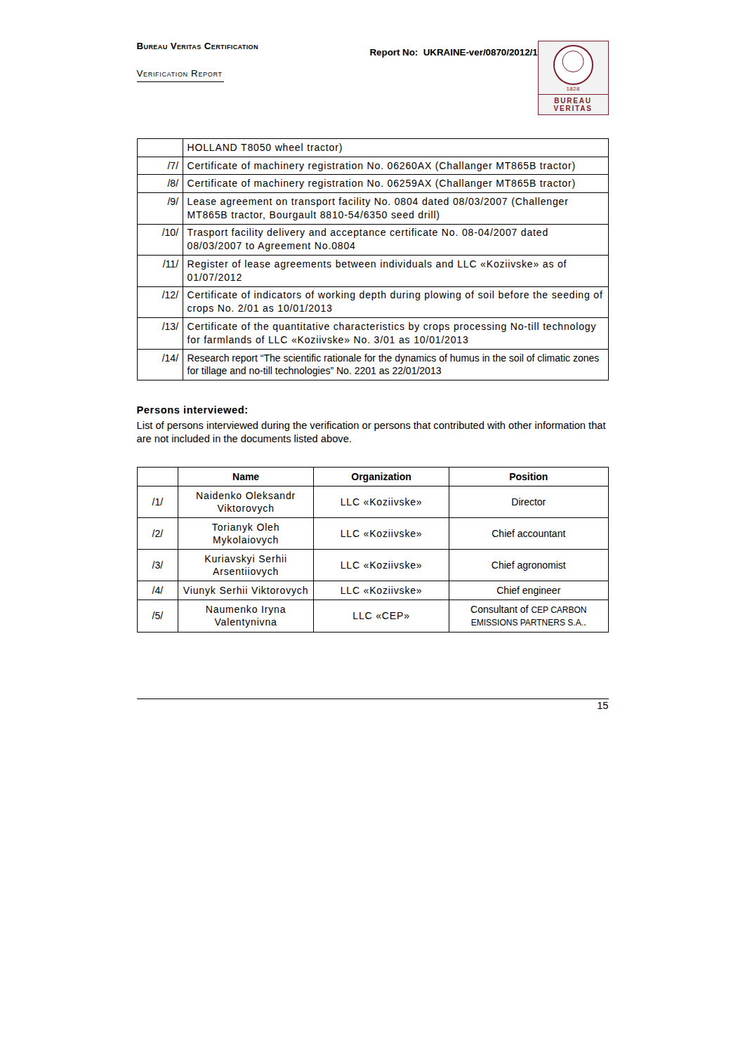Bureau Veritas Certification
Verification Report
Report No: UKRAINE-ver/0870/2012/1
1828
BUREAU
VERITAS
| | HOLLAND T8050 wheel tractor) |
| /7/ | Certificate of machinery registration No. 06260AX (Challanger MT865B tractor) |
| /8/ | Certificate of machinery registration No. 06259AX (Challanger MT865B tractor) |
| /9/ | Lease agreement on transport facility No. 0804 dated 08/03/2007 (Challenger MT865B tractor, Bourgault 8810-54/6350 seed drill) |
| /10/ | Trasport facility delivery and acceptance certificate No. 08-04/2007 dated 08/03/2007 to Agreement No.0804 |
| /11/ | Register of lease agreements between individuals and LLC «Koziivske» as of 01/07/2012 |
| /12/ | Certificate of indicators of working depth during plowing of soil before the seeding of crops No. 2/01 as 10/01/2013 |
| /13/ | Certificate of the quantitative characteristics by crops processing No-till technology for farmlands of LLC «Koziivske» No. 3/01 as 10/01/2013 |
| /14/ | Research report “The scientific rationale for the dynamics of humus in the soil of climatic zones for tillage and no-till technologies” No. 2201 as 22/01/2013 |
Persons interviewed:
List of persons interviewed during the verification or persons that contributed with other information that are not included in the documents listed above.
| | Name | Organization | Position |
| --- | --- | --- | --- |
| /1/ | Naidenko Oleksandr Viktorovych | LLC «Koziivske» | Director |
| /2/ | Torianyk Oleh Mykolaiovych | LLC «Koziivske» | Chief accountant |
| /3/ | Kuriavskyi Serhii Arsentiiovych | LLC «Koziivske» | Chief agronomist |
| /4/ | Viunyk Serhii Viktorovych | LLC «Koziivske» | Chief engineer |
| /5/ | Naumenko Iryna Valentynivna | LLC «CEP» | Consultant of CEP CARBON EMISSIONS PARTNERS S.A. . |
15